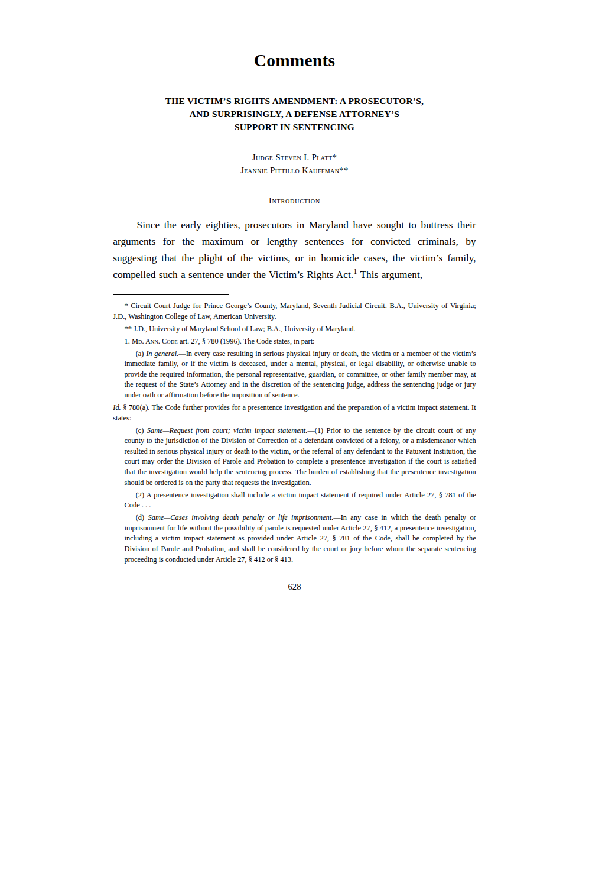Comments
The Victim’s Rights Amendment: A Prosecutor’s,
and Surprisingly, a Defense Attorney’s
Support in Sentencing
Judge Steven I. Platt*
Jeannie Pittillo Kauffman**
Introduction
Since the early eighties, prosecutors in Maryland have sought to buttress their arguments for the maximum or lengthy sentences for convicted criminals, by suggesting that the plight of the victims, or in homicide cases, the victim’s family, compelled such a sentence under the Victim’s Rights Act.1 This argument,
* Circuit Court Judge for Prince George’s County, Maryland, Seventh Judicial Circuit. B.A., University of Virginia; J.D., Washington College of Law, American University.
** J.D., University of Maryland School of Law; B.A., University of Maryland.
1. Md. Ann. Code art. 27, § 780 (1996). The Code states, in part:
(a) In general.—In every case resulting in serious physical injury or death, the victim or a member of the victim’s immediate family, or if the victim is deceased, under a mental, physical, or legal disability, or otherwise unable to provide the required information, the personal representative, guardian, or committee, or other family member may, at the request of the State’s Attorney and in the discretion of the sentencing judge, address the sentencing judge or jury under oath or affirmation before the imposition of sentence.
Id. § 780(a). The Code further provides for a presentence investigation and the preparation of a victim impact statement. It states:
(c) Same—Request from court; victim impact statement.—(1) Prior to the sentence by the circuit court of any county to the jurisdiction of the Division of Correction of a defendant convicted of a felony, or a misdemeanor which resulted in serious physical injury or death to the victim, or the referral of any defendant to the Patuxent Institution, the court may order the Division of Parole and Probation to complete a presentence investigation if the court is satisfied that the investigation would help the sentencing process. The burden of establishing that the presentence investigation should be ordered is on the party that requests the investigation.
(2) A presentence investigation shall include a victim impact statement if required under Article 27, § 781 of the Code . . .
(d) Same—Cases involving death penalty or life imprisonment.—In any case in which the death penalty or imprisonment for life without the possibility of parole is requested under Article 27, § 412, a presentence investigation, including a victim impact statement as provided under Article 27, § 781 of the Code, shall be completed by the Division of Parole and Probation, and shall be considered by the court or jury before whom the separate sentencing proceeding is conducted under Article 27, § 412 or § 413.
628